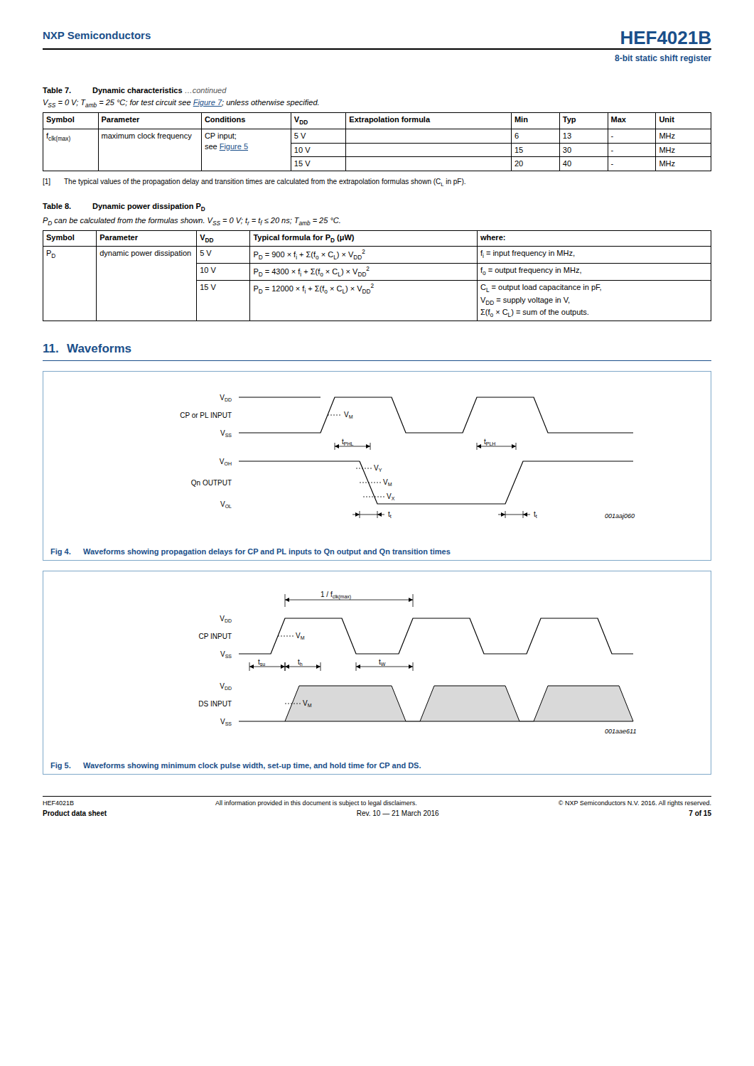NXP Semiconductors
HEF4021B
8-bit static shift register
Table 7. Dynamic characteristics …continued
VSS = 0 V; Tamb = 25 °C; for test circuit see Figure 7; unless otherwise specified.
| Symbol | Parameter | Conditions | V DD | Extrapolation formula | Min | Typ | Max | Unit |
| --- | --- | --- | --- | --- | --- | --- | --- | --- |
| f clk(max) | maximum clock frequency | CP input; see Figure 5 | 5 V | | 6 | 13 | - | MHz |
| 10 V | | 15 | 30 | - | MHz |
| 15 V | | 20 | 40 | - | MHz |
[1] The typical values of the propagation delay and transition times are calculated from the extrapolation formulas shown (CL in pF).
Table 8. Dynamic power dissipation PD
PD can be calculated from the formulas shown. VSS = 0 V; tr = tf ≤ 20 ns; Tamb = 25 °C.
| Symbol | Parameter | V DD | Typical formula for P D (μW) | where: |
| --- | --- | --- | --- | --- |
| P D | dynamic power dissipation | 5 V | P D = 900 × f i + Σ(f o × C L ) × V DD 2 | f i = input frequency in MHz, |
| 10 V | P D = 4300 × f i + Σ(f o × C L ) × V DD 2 | f o = output frequency in MHz, |
| 15 V | P D = 12000 × f i + Σ(f o × C L ) × V DD 2 | C L = output load capacitance in pF, V DD = supply voltage in V, Σ(f o × C L ) = sum of the outputs. |
11. Waveforms
VDD CP or PL INPUT VSS VM tPHL tPLH VOH Qn OUTPUT VOL VY VM VX tt tt 001aaj060
Fig 4. Waveforms showing propagation delays for CP and PL inputs to Qn output and Qn transition times
1 / fclk(max) VDD CP INPUT VSS VM tsu th tW VDD DS INPUT VSS VM 001aae611
Fig 5. Waveforms showing minimum clock pulse width, set-up time, and hold time for CP and DS.
HEF4021B
All information provided in this document is subject to legal disclaimers.
© NXP Semiconductors N.V. 2016. All rights reserved.
Product data sheet
Rev. 10 — 21 March 2016
7 of 15